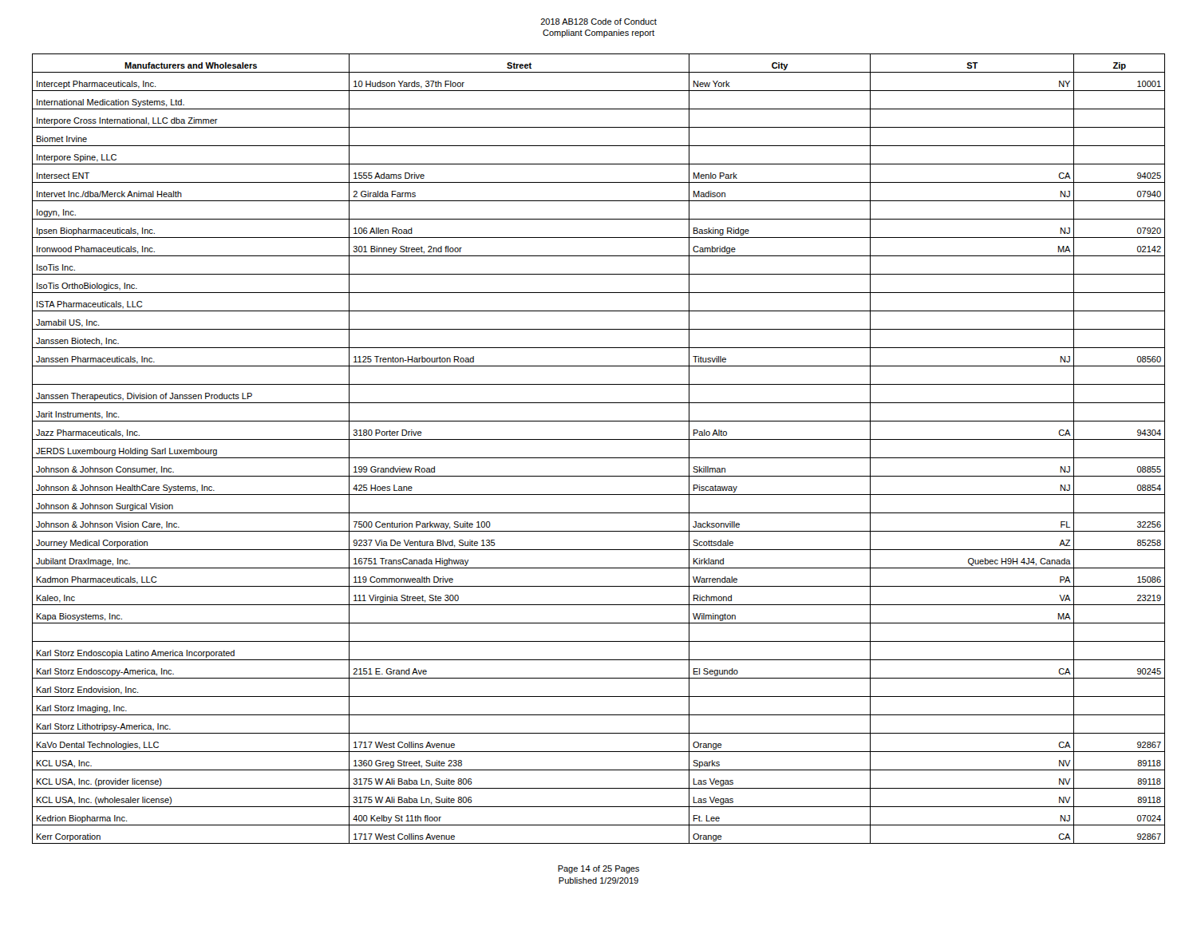2018 AB128 Code of Conduct
Compliant Companies report
| Manufacturers and Wholesalers | Street | City | ST | Zip |
| --- | --- | --- | --- | --- |
| Intercept Pharmaceuticals, Inc. | 10 Hudson Yards, 37th Floor | New York | NY | 10001 |
| International Medication Systems, Ltd. | | | | |
| Interpore Cross International, LLC dba Zimmer | | | | |
| Biomet Irvine | | | | |
| Interpore Spine, LLC | | | | |
| Intersect ENT | 1555 Adams Drive | Menlo Park | CA | 94025 |
| Intervet Inc./dba/Merck Animal Health | 2 Giralda Farms | Madison | NJ | 07940 |
| Iogyn, Inc. | | | | |
| Ipsen Biopharmaceuticals, Inc. | 106 Allen Road | Basking Ridge | NJ | 07920 |
| Ironwood Phamaceuticals, Inc. | 301 Binney Street, 2nd floor | Cambridge | MA | 02142 |
| IsoTis Inc. | | | | |
| IsoTis OrthoBiologics, Inc. | | | | |
| ISTA Pharmaceuticals, LLC | | | | |
| Jamabil US, Inc. | | | | |
| Janssen Biotech, Inc. | | | | |
| Janssen Pharmaceuticals, Inc. | 1125 Trenton-Harbourton Road | Titusville | NJ | 08560 |
| Janssen Therapeutics, Division of Janssen Products LP | | | | |
| Jarit Instruments, Inc. | | | | |
| Jazz Pharmaceuticals, Inc. | 3180 Porter Drive | Palo Alto | CA | 94304 |
| JERDS Luxembourg Holding Sarl Luxembourg | | | | |
| Johnson & Johnson Consumer, Inc. | 199 Grandview Road | Skillman | NJ | 08855 |
| Johnson & Johnson HealthCare Systems, Inc. | 425 Hoes Lane | Piscataway | NJ | 08854 |
| Johnson & Johnson Surgical Vision | | | | |
| Johnson & Johnson Vision Care, Inc. | 7500 Centurion Parkway, Suite 100 | Jacksonville | FL | 32256 |
| Journey Medical Corporation | 9237 Via De Ventura Blvd, Suite 135 | Scottsdale | AZ | 85258 |
| Jubilant DraxImage, Inc. | 16751 TransCanada Highway | Kirkland | Quebec H9H 4J4, Canada | |
| Kadmon Pharmaceuticals, LLC | 119 Commonwealth Drive | Warrendale | PA | 15086 |
| Kaleo, Inc | 111 Virginia Street, Ste 300 | Richmond | VA | 23219 |
| Kapa Biosystems, Inc. | | Wilmington | MA | |
| Karl Storz Endoscopia Latino America Incorporated | | | | |
| Karl Storz Endoscopy-America, Inc. | 2151 E. Grand Ave | El Segundo | CA | 90245 |
| Karl Storz Endovision, Inc. | | | | |
| Karl Storz Imaging, Inc. | | | | |
| Karl Storz Lithotripsy-America, Inc. | | | | |
| KaVo Dental Technologies, LLC | 1717 West Collins Avenue | Orange | CA | 92867 |
| KCL USA, Inc. | 1360 Greg Street, Suite 238 | Sparks | NV | 89118 |
| KCL USA, Inc. (provider license) | 3175 W Ali Baba Ln, Suite 806 | Las Vegas | NV | 89118 |
| KCL USA, Inc. (wholesaler license) | 3175 W Ali Baba Ln, Suite 806 | Las Vegas | NV | 89118 |
| Kedrion Biopharma Inc. | 400 Kelby St 11th floor | Ft. Lee | NJ | 07024 |
| Kerr Corporation | 1717 West Collins Avenue | Orange | CA | 92867 |
Page 14 of 25 Pages
Published 1/29/2019